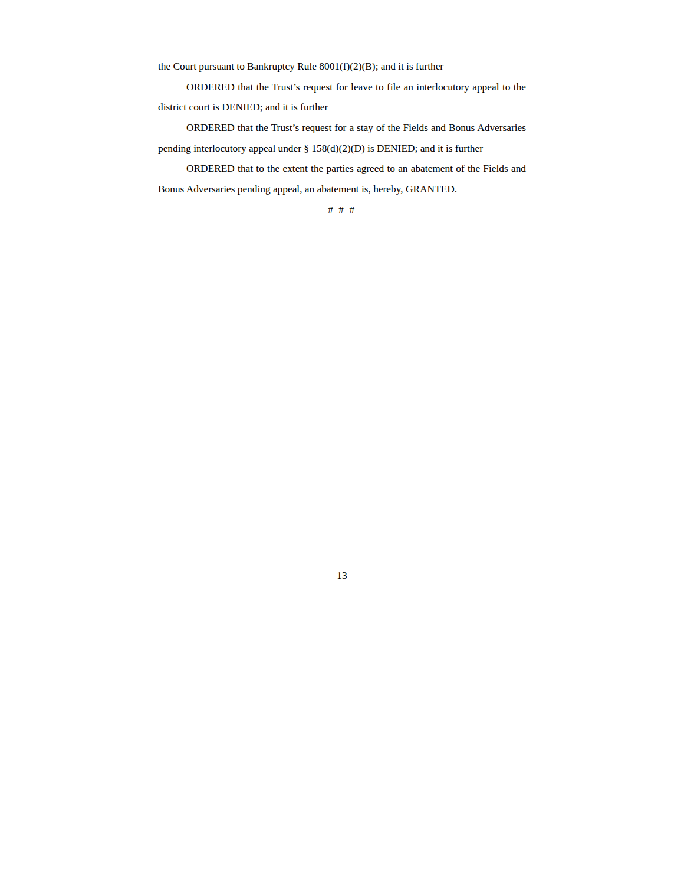the Court pursuant to Bankruptcy Rule 8001(f)(2)(B); and it is further
ORDERED that the Trust’s request for leave to file an interlocutory appeal to the district court is DENIED; and it is further
ORDERED that the Trust’s request for a stay of the Fields and Bonus Adversaries pending interlocutory appeal under § 158(d)(2)(D) is DENIED; and it is further
ORDERED that to the extent the parties agreed to an abatement of the Fields and Bonus Adversaries pending appeal, an abatement is, hereby, GRANTED.
# # #
13